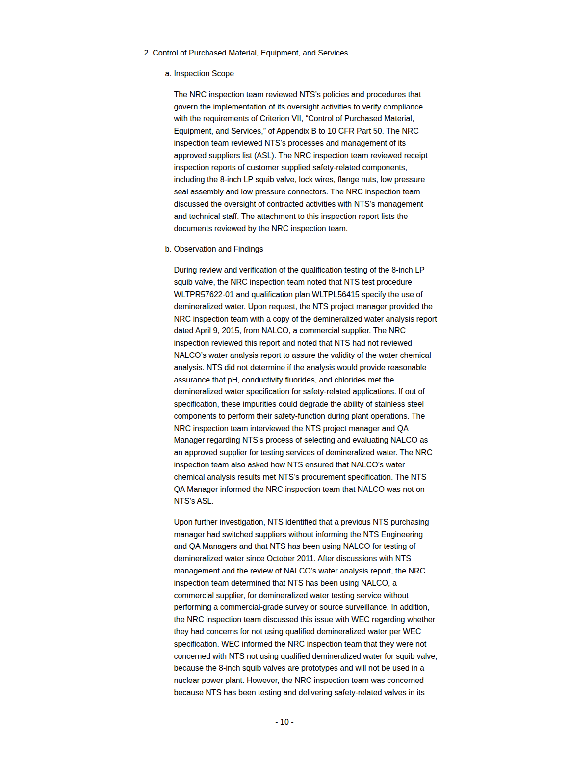Control of Purchased Material, Equipment, and Services
Inspection Scope
The NRC inspection team reviewed NTS’s policies and procedures that govern the implementation of its oversight activities to verify compliance with the requirements of Criterion VII, “Control of Purchased Material, Equipment, and Services,” of Appendix B to 10 CFR Part 50. The NRC inspection team reviewed NTS’s processes and management of its approved suppliers list (ASL). The NRC inspection team reviewed receipt inspection reports of customer supplied safety-related components, including the 8-inch LP squib valve, lock wires, flange nuts, low pressure seal assembly and low pressure connectors. The NRC inspection team discussed the oversight of contracted activities with NTS’s management and technical staff. The attachment to this inspection report lists the documents reviewed by the NRC inspection team.
Observation and Findings
During review and verification of the qualification testing of the 8-inch LP squib valve, the NRC inspection team noted that NTS test procedure WLTPR57622-01 and qualification plan WLTPL56415 specify the use of demineralized water. Upon request, the NTS project manager provided the NRC inspection team with a copy of the demineralized water analysis report dated April 9, 2015, from NALCO, a commercial supplier. The NRC inspection reviewed this report and noted that NTS had not reviewed NALCO’s water analysis report to assure the validity of the water chemical analysis. NTS did not determine if the analysis would provide reasonable assurance that pH, conductivity fluorides, and chlorides met the demineralized water specification for safety-related applications. If out of specification, these impurities could degrade the ability of stainless steel components to perform their safety-function during plant operations. The NRC inspection team interviewed the NTS project manager and QA Manager regarding NTS’s process of selecting and evaluating NALCO as an approved supplier for testing services of demineralized water. The NRC inspection team also asked how NTS ensured that NALCO’s water chemical analysis results met NTS’s procurement specification. The NTS QA Manager informed the NRC inspection team that NALCO was not on NTS’s ASL.
Upon further investigation, NTS identified that a previous NTS purchasing manager had switched suppliers without informing the NTS Engineering and QA Managers and that NTS has been using NALCO for testing of demineralized water since October 2011. After discussions with NTS management and the review of NALCO’s water analysis report, the NRC inspection team determined that NTS has been using NALCO, a commercial supplier, for demineralized water testing service without performing a commercial-grade survey or source surveillance. In addition, the NRC inspection team discussed this issue with WEC regarding whether they had concerns for not using qualified demineralized water per WEC specification. WEC informed the NRC inspection team that they were not concerned with NTS not using qualified demineralized water for squib valve, because the 8-inch squib valves are prototypes and will not be used in a nuclear power plant. However, the NRC inspection team was concerned because NTS has been testing and delivering safety-related valves in its
- 10 -